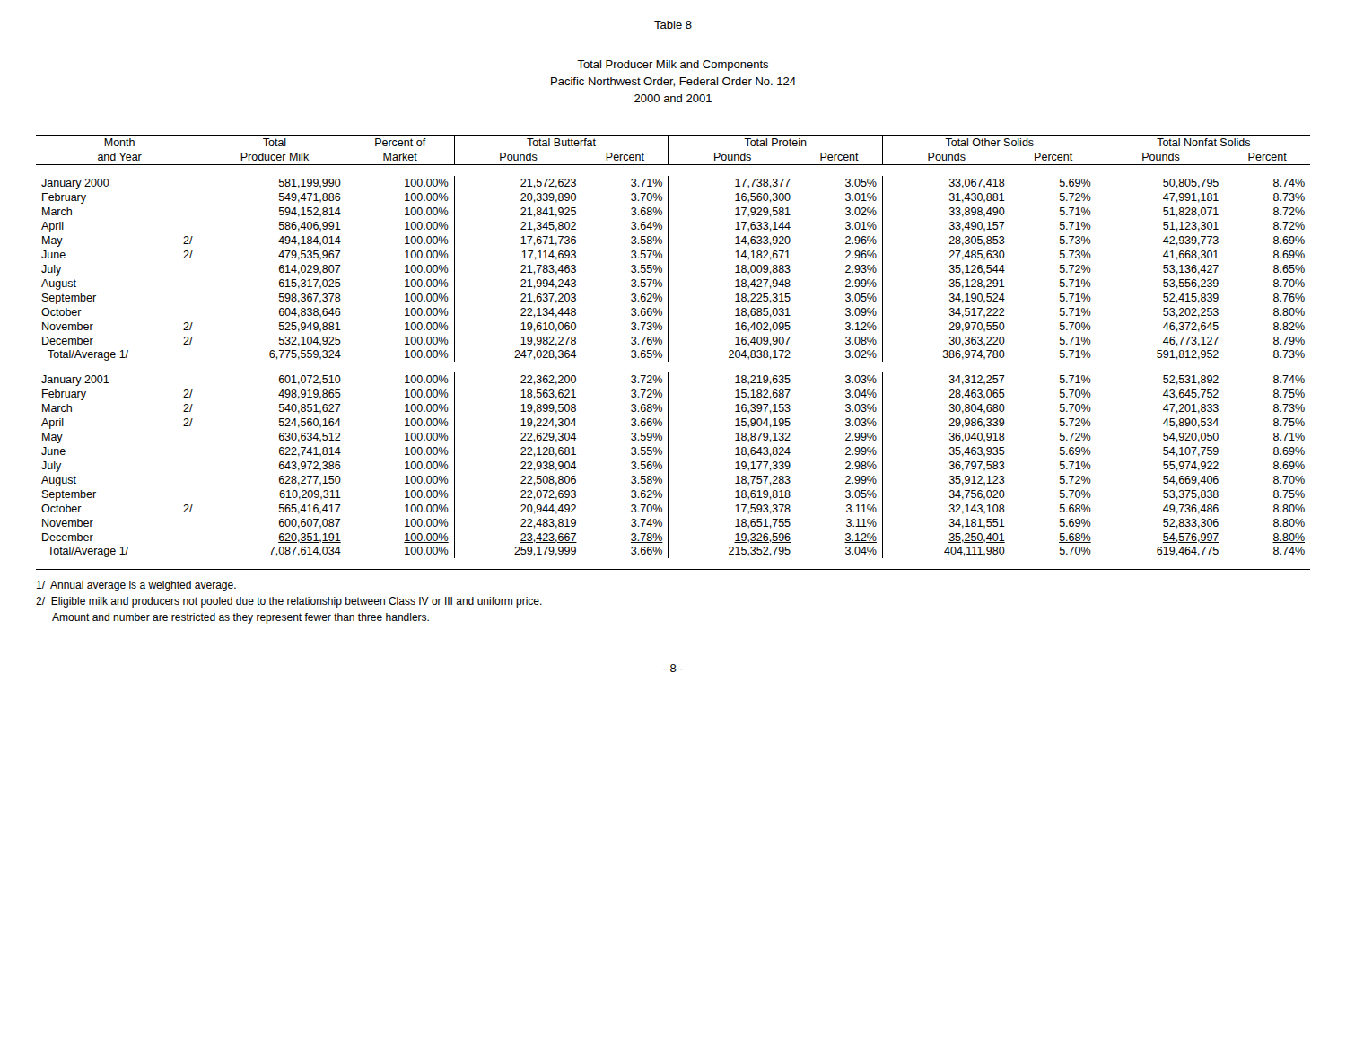Table 8
Total Producer Milk and Components
Pacific Northwest Order, Federal Order No. 124
2000 and 2001
| Month | Total | Percent of | Total Butterfat | Total Protein | Total Other Solids | Total Nonfat Solids |
| --- | --- | --- | --- | --- | --- | --- |
| and Year | Producer Milk | Market | Pounds | Percent | Pounds | Percent | Pounds | Percent | Pounds | Percent |
| January 2000 | | 581,199,990 | 100.00% | 21,572,623 | 3.71% | 17,738,377 | 3.05% | 33,067,418 | 5.69% | 50,805,795 | 8.74% |
| February | | 549,471,886 | 100.00% | 20,339,890 | 3.70% | 16,560,300 | 3.01% | 31,430,881 | 5.72% | 47,991,181 | 8.73% |
| March | | 594,152,814 | 100.00% | 21,841,925 | 3.68% | 17,929,581 | 3.02% | 33,898,490 | 5.71% | 51,828,071 | 8.72% |
| April | | 586,406,991 | 100.00% | 21,345,802 | 3.64% | 17,633,144 | 3.01% | 33,490,157 | 5.71% | 51,123,301 | 8.72% |
| May | 2/ | 494,184,014 | 100.00% | 17,671,736 | 3.58% | 14,633,920 | 2.96% | 28,305,853 | 5.73% | 42,939,773 | 8.69% |
| June | 2/ | 479,535,967 | 100.00% | 17,114,693 | 3.57% | 14,182,671 | 2.96% | 27,485,630 | 5.73% | 41,668,301 | 8.69% |
| July | | 614,029,807 | 100.00% | 21,783,463 | 3.55% | 18,009,883 | 2.93% | 35,126,544 | 5.72% | 53,136,427 | 8.65% |
| August | | 615,317,025 | 100.00% | 21,994,243 | 3.57% | 18,427,948 | 2.99% | 35,128,291 | 5.71% | 53,556,239 | 8.70% |
| September | | 598,367,378 | 100.00% | 21,637,203 | 3.62% | 18,225,315 | 3.05% | 34,190,524 | 5.71% | 52,415,839 | 8.76% |
| October | | 604,838,646 | 100.00% | 22,134,448 | 3.66% | 18,685,031 | 3.09% | 34,517,222 | 5.71% | 53,202,253 | 8.80% |
| November | 2/ | 525,949,881 | 100.00% | 19,610,060 | 3.73% | 16,402,095 | 3.12% | 29,970,550 | 5.70% | 46,372,645 | 8.82% |
| December | 2/ | 532,104,925 | 100.00% | 19,982,278 | 3.76% | 16,409,907 | 3.08% | 30,363,220 | 5.71% | 46,773,127 | 8.79% |
| Total/Average 1/ | 6,775,559,324 | 100.00% | 247,028,364 | 3.65% | 204,838,172 | 3.02% | 386,974,780 | 5.71% | 591,812,952 | 8.73% |
| January 2001 | | 601,072,510 | 100.00% | 22,362,200 | 3.72% | 18,219,635 | 3.03% | 34,312,257 | 5.71% | 52,531,892 | 8.74% |
| February | 2/ | 498,919,865 | 100.00% | 18,563,621 | 3.72% | 15,182,687 | 3.04% | 28,463,065 | 5.70% | 43,645,752 | 8.75% |
| March | 2/ | 540,851,627 | 100.00% | 19,899,508 | 3.68% | 16,397,153 | 3.03% | 30,804,680 | 5.70% | 47,201,833 | 8.73% |
| April | 2/ | 524,560,164 | 100.00% | 19,224,304 | 3.66% | 15,904,195 | 3.03% | 29,986,339 | 5.72% | 45,890,534 | 8.75% |
| May | | 630,634,512 | 100.00% | 22,629,304 | 3.59% | 18,879,132 | 2.99% | 36,040,918 | 5.72% | 54,920,050 | 8.71% |
| June | | 622,741,814 | 100.00% | 22,128,681 | 3.55% | 18,643,824 | 2.99% | 35,463,935 | 5.69% | 54,107,759 | 8.69% |
| July | | 643,972,386 | 100.00% | 22,938,904 | 3.56% | 19,177,339 | 2.98% | 36,797,583 | 5.71% | 55,974,922 | 8.69% |
| August | | 628,277,150 | 100.00% | 22,508,806 | 3.58% | 18,757,283 | 2.99% | 35,912,123 | 5.72% | 54,669,406 | 8.70% |
| September | | 610,209,311 | 100.00% | 22,072,693 | 3.62% | 18,619,818 | 3.05% | 34,756,020 | 5.70% | 53,375,838 | 8.75% |
| October | 2/ | 565,416,417 | 100.00% | 20,944,492 | 3.70% | 17,593,378 | 3.11% | 32,143,108 | 5.68% | 49,736,486 | 8.80% |
| November | | 600,607,087 | 100.00% | 22,483,819 | 3.74% | 18,651,755 | 3.11% | 34,181,551 | 5.69% | 52,833,306 | 8.80% |
| December | | 620,351,191 | 100.00% | 23,423,667 | 3.78% | 19,326,596 | 3.12% | 35,250,401 | 5.68% | 54,576,997 | 8.80% |
| Total/Average 1/ | 7,087,614,034 | 100.00% | 259,179,999 | 3.66% | 215,352,795 | 3.04% | 404,111,980 | 5.70% | 619,464,775 | 8.74% |
1/ Annual average is a weighted average.
2/ Eligible milk and producers not pooled due to the relationship between Class IV or III and uniform price.
Amount and number are restricted as they represent fewer than three handlers.
- 8 -